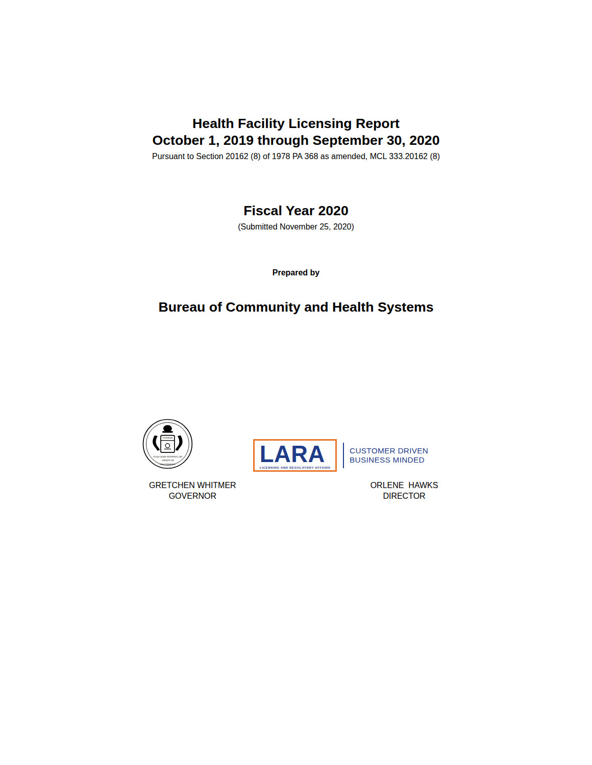Health Facility Licensing Report
October 1, 2019 through September 30, 2020
Pursuant to Section 20162 (8) of 1978 PA 368 as amended, MCL 333.20162 (8)
Fiscal Year 2020
(Submitted November 25, 2020)
Prepared by
Bureau of Community and Health Systems
TUEBOR SI QUAERIS PENINSULAM AMOENAM CIRCUMSPICE
LARA LICENSING AND REGULATORY AFFAIRS
CUSTOMER DRIVEN
BUSINESS MINDED
GRETCHEN WHITMER
GOVERNOR
ORLENE HAWKS
DIRECTOR